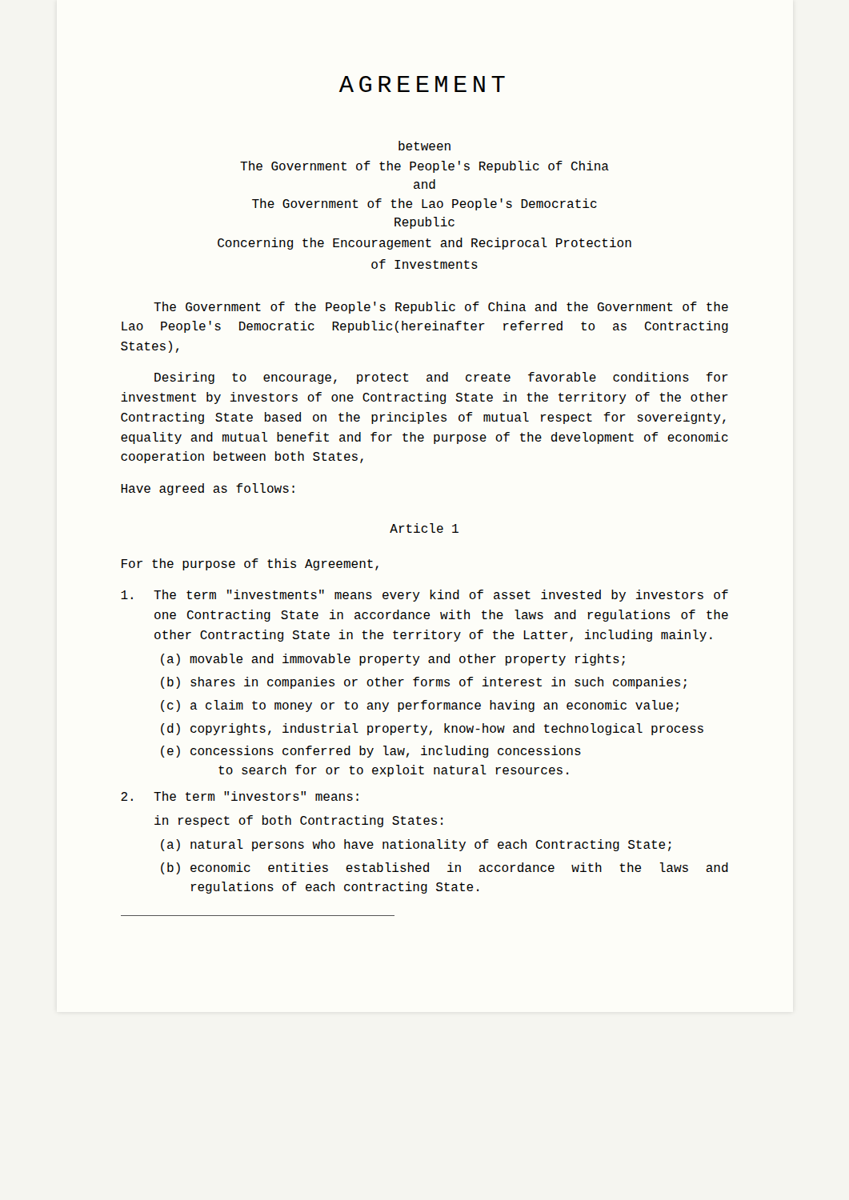AGREEMENT
between The Government of the People's Republic of China and The Government of the Lao People's Democratic Republic Concerning the Encouragement and Reciprocal Protection of Investments
The Government of the People's Republic of China and the Government of the Lao People's Democratic Republic(hereinafter referred to as Contracting States),
Desiring to encourage, protect and create favorable conditions for investment by investors of one Contracting State in the territory of the other Contracting State based on the principles of mutual respect for sovereignty, equality and mutual benefit and for the purpose of the development of economic cooperation between both States,
Have agreed as follows:
Article 1
For the purpose of this Agreement,
1. The term "investments" means every kind of asset invested by investors of one Contracting State in accordance with the laws and regulations of the other Contracting State in the territory of the Latter, including mainly.
(a) movable and immovable property and other property rights;
(b) shares in companies or other forms of interest in such companies;
(c) a claim to money or to any performance having an economic value;
(d) copyrights, industrial property, know-how and technological process
(e) concessions conferred by law, including concessions to search for or to exploit natural resources.
2. The term "investors" means:
in respect of both Contracting States:
(a) natural persons who have nationality of each Contracting State;
(b) economic entities established in accordance with the laws and regulations of each contracting State.